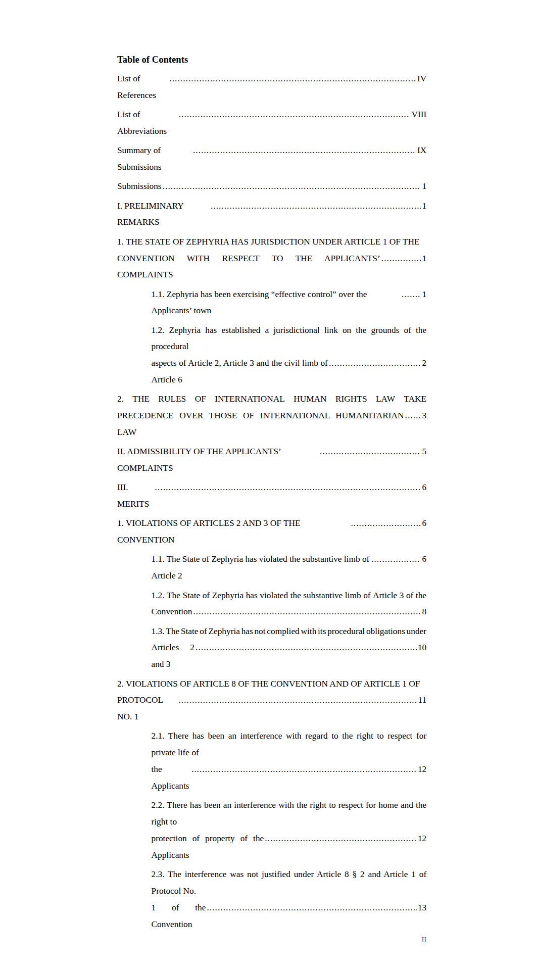Table of Contents
List of References .................................................................................................................. IV
List of Abbreviations ......................................................................................................... VIII
Summary of Submissions ................................................................................................... IX
Submissions ............................................................................................................................. 1
I. PRELIMINARY REMARKS ............................................................................................. 1
1. THE STATE OF ZEPHYRIA HAS JURISDICTION UNDER ARTICLE 1 OF THE CONVENTION WITH RESPECT TO THE APPLICANTS’ COMPLAINTS ............... 1
1.1. Zephyria has been exercising “effective control” over the Applicants’ town ........ 1
1.2. Zephyria has established a jurisdictional link on the grounds of the procedural aspects of Article 2, Article 3 and the civil limb of Article 6 ........................................ 2
2. THE RULES OF INTERNATIONAL HUMAN RIGHTS LAW TAKE PRECEDENCE OVER THOSE OF INTERNATIONAL HUMANITARIAN LAW ...... 3
II. ADMISSIBILITY OF THE APPLICANTS’ COMPLAINTS ......................................... 5
III. MERITS ......................................................................................................................... 6
1. VIOLATIONS OF ARTICLES 2 AND 3 OF THE CONVENTION ........................... 6
1.1. The State of Zephyria has violated the substantive limb of Article 2 ..................... 6
1.2. The State of Zephyria has violated the substantive limb of Article 3 of the Convention ................................................................................................................. 8
1.3. The State of Zephyria has not complied with its procedural obligations under Articles 2 and 3 ......................................................................................................... 10
2. VIOLATIONS OF ARTICLE 8 OF THE CONVENTION AND OF ARTICLE 1 OF PROTOCOL NO. 1 ..................................................................................................... 11
2.1. There has been an interference with regard to the right to respect for private life of the Applicants ........................................................................................................... 12
2.2. There has been an interference with the right to respect for home and the right to protection of property of the Applicants ..................................................................... 12
2.3. The interference was not justified under Article 8 § 2 and Article 1 of Protocol No. 1 of the Convention ................................................................................................... 13
II